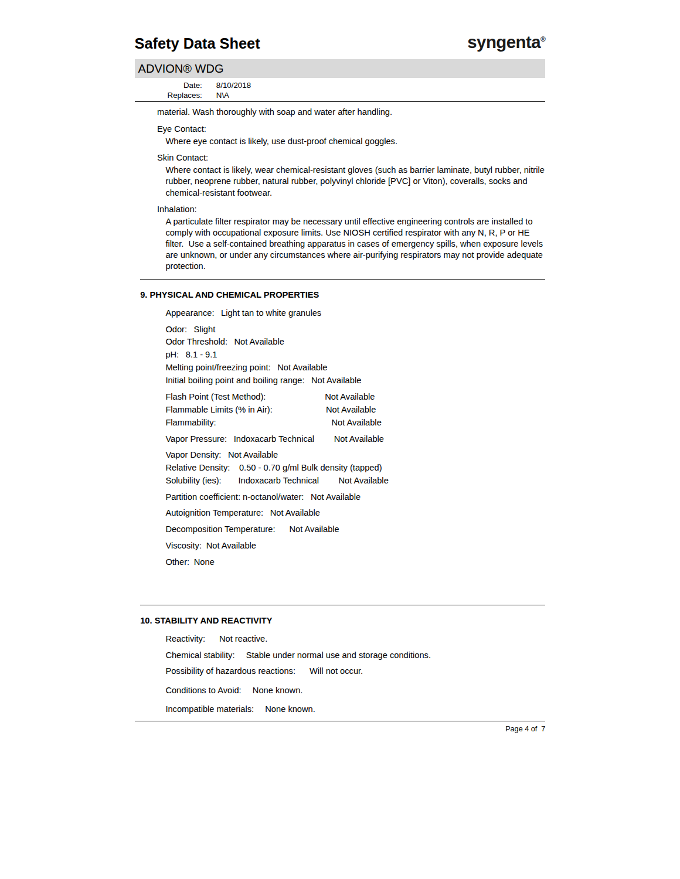Safety Data Sheet
syngenta®
ADVION® WDG
Date: 8/10/2018
Replaces: N\A
material. Wash thoroughly with soap and water after handling.
Eye Contact:
Where eye contact is likely, use dust-proof chemical goggles.
Skin Contact:
Where contact is likely, wear chemical-resistant gloves (such as barrier laminate, butyl rubber, nitrile rubber, neoprene rubber, natural rubber, polyvinyl chloride [PVC] or Viton), coveralls, socks and chemical-resistant footwear.
Inhalation:
A particulate filter respirator may be necessary until effective engineering controls are installed to comply with occupational exposure limits. Use NIOSH certified respirator with any N, R, P or HE filter. Use a self-contained breathing apparatus in cases of emergency spills, when exposure levels are unknown, or under any circumstances where air-purifying respirators may not provide adequate protection.
9. PHYSICAL AND CHEMICAL PROPERTIES
Appearance: Light tan to white granules
Odor: Slight
Odor Threshold: Not Available
pH: 8.1 - 9.1
Melting point/freezing point: Not Available
Initial boiling point and boiling range: Not Available
Flash Point (Test Method): Not Available
Flammable Limits (% in Air): Not Available
Flammability: Not Available
Vapor Pressure: Indoxacarb Technical Not Available
Vapor Density: Not Available
Relative Density: 0.50 - 0.70 g/ml Bulk density (tapped)
Solubility (ies): Indoxacarb Technical Not Available
Partition coefficient: n-octanol/water: Not Available
Autoignition Temperature: Not Available
Decomposition Temperature: Not Available
Viscosity: Not Available
Other: None
10. STABILITY AND REACTIVITY
Reactivity: Not reactive.
Chemical stability: Stable under normal use and storage conditions.
Possibility of hazardous reactions: Will not occur.
Conditions to Avoid: None known.
Incompatible materials: None known.
Page 4 of 7